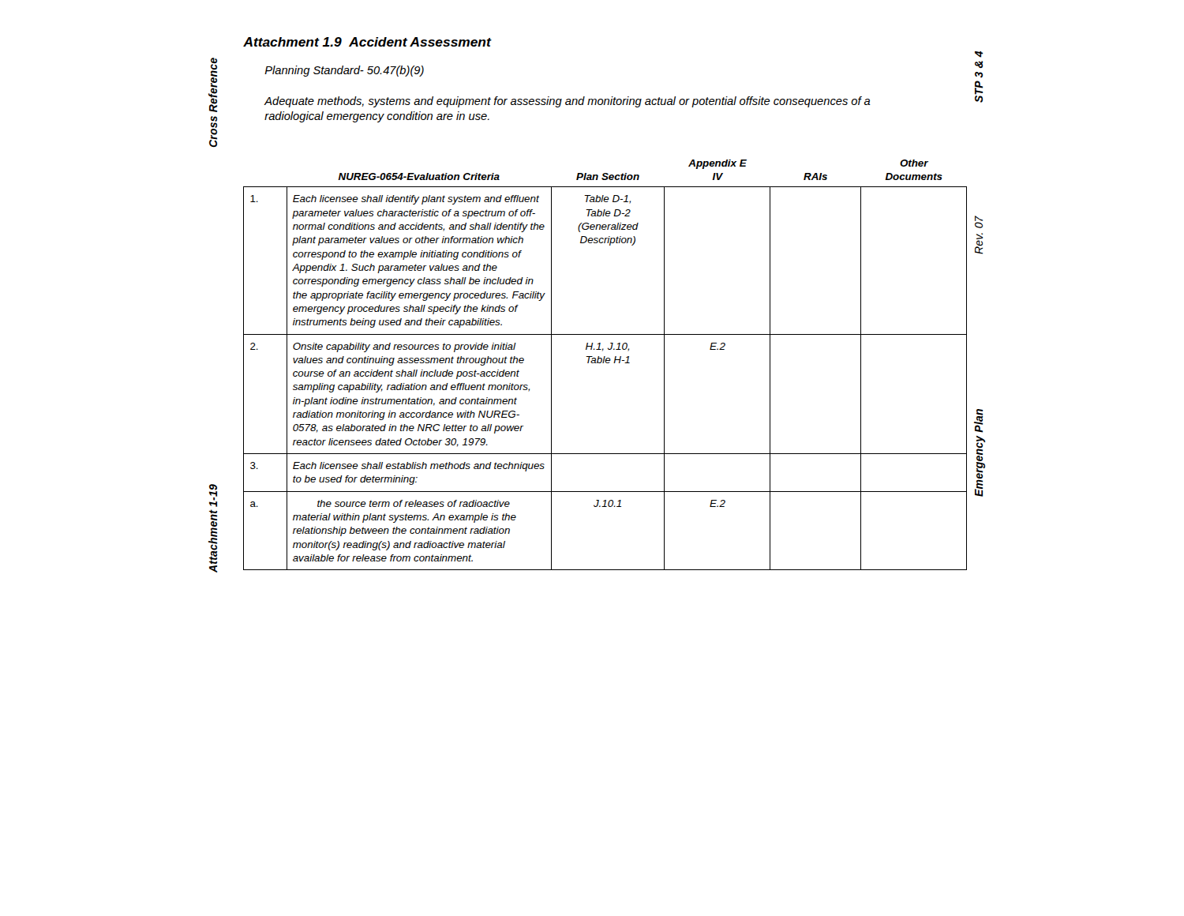Cross Reference
Attachment 1-19
STP 3 & 4
Rev. 07
Emergency Plan
Attachment 1.9 Accident Assessment
Planning Standard- 50.47(b)(9)
Adequate methods, systems and equipment for assessing and monitoring actual or potential offsite consequences of a radiological emergency condition are in use.
| | NUREG-0654-Evaluation Criteria | Plan Section | Appendix E IV | RAIs | Other Documents |
| --- | --- | --- | --- | --- | --- |
| 1. | Each licensee shall identify plant system and effluent parameter values characteristic of a spectrum of off-normal conditions and accidents, and shall identify the plant parameter values or other information which correspond to the example initiating conditions of Appendix 1. Such parameter values and the corresponding emergency class shall be included in the appropriate facility emergency procedures. Facility emergency procedures shall specify the kinds of instruments being used and their capabilities. | Table D-1, Table D-2 (Generalized Description) | | | |
| 2. | Onsite capability and resources to provide initial values and continuing assessment throughout the course of an accident shall include post-accident sampling capability, radiation and effluent monitors, in-plant iodine instrumentation, and containment radiation monitoring in accordance with NUREG-0578, as elaborated in the NRC letter to all power reactor licensees dated October 30, 1979. | H.1, J.10, Table H-1 | E.2 | | |
| 3. | Each licensee shall establish methods and techniques to be used for determining: | | | | |
| a. | the source term of releases of radioactive material within plant systems. An example is the relationship between the containment radiation monitor(s) reading(s) and radioactive material available for release from containment. | J.10.1 | E.2 | | |